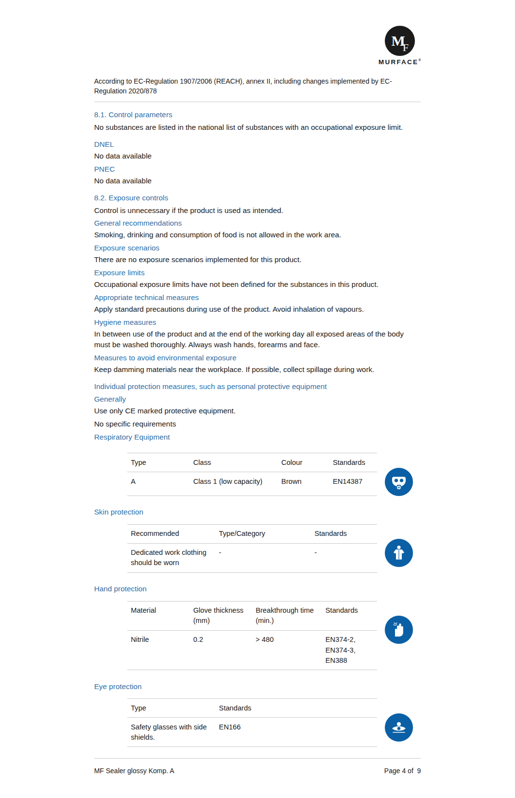MF
MURFACE®
According to EC-Regulation 1907/2006 (REACH), annex II, including changes implemented by EC-Regulation 2020/878
8.1. Control parameters
No substances are listed in the national list of substances with an occupational exposure limit.
DNEL
No data available
PNEC
No data available
8.2. Exposure controls
Control is unnecessary if the product is used as intended.
General recommendations
Smoking, drinking and consumption of food is not allowed in the work area.
Exposure scenarios
There are no exposure scenarios implemented for this product.
Exposure limits
Occupational exposure limits have not been defined for the substances in this product.
Appropriate technical measures
Apply standard precautions during use of the product. Avoid inhalation of vapours.
Hygiene measures
In between use of the product and at the end of the working day all exposed areas of the body must be washed thoroughly. Always wash hands, forearms and face.
Measures to avoid environmental exposure
Keep damming materials near the workplace. If possible, collect spillage during work.
Individual protection measures, such as personal protective equipment
Generally
Use only CE marked protective equipment.
No specific requirements
Respiratory Equipment
| Type | Class | Colour | Standards |
| --- | --- | --- | --- |
| A | Class 1 (low capacity) | Brown | EN14387 |
Skin protection
| Recommended | Type/Category | Standards |
| --- | --- | --- |
| Dedicated work clothing should be worn | - | - |
Hand protection
| Material | Glove thickness (mm) | Breakthrough time (min.) | Standards |
| --- | --- | --- | --- |
| Nitrile | 0.2 | > 480 | EN374-2, EN374-3, EN388 |
Eye protection
| Type | Standards |
| --- | --- |
| Safety glasses with side shields. | EN166 |
MF Sealer glossy Komp. A Page 4 of 9